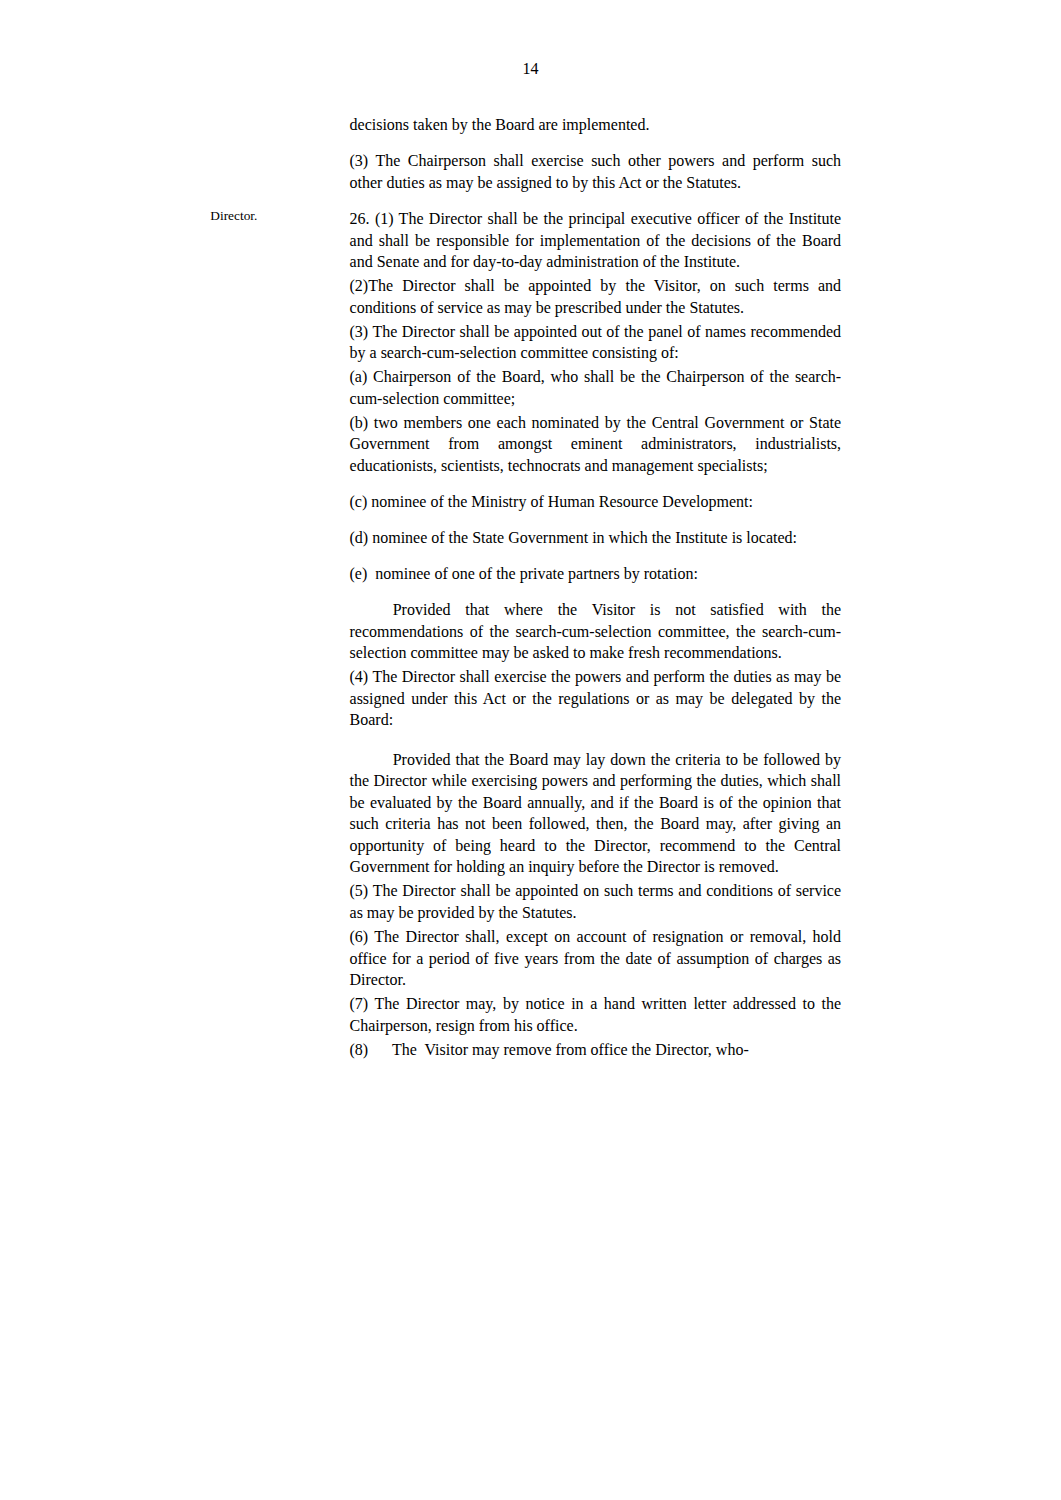14
decisions taken by the Board are implemented.
(3) The Chairperson shall exercise such other powers and perform such other duties as may be assigned to by this Act or the Statutes.
Director.
26. (1) The Director shall be the principal executive officer of the Institute and shall be responsible for implementation of the decisions of the Board and Senate and for day-to-day administration of the Institute.
(2)The Director shall be appointed by the Visitor, on such terms and conditions of service as may be prescribed under the Statutes.
(3) The Director shall be appointed out of the panel of names recommended by a search-cum-selection committee consisting of:
(a) Chairperson of the Board, who shall be the Chairperson of the search-cum-selection committee;
(b) two members one each nominated by the Central Government or State Government from amongst eminent administrators, industrialists, educationists, scientists, technocrats and management specialists;
(c) nominee of the Ministry of Human Resource Development:
(d) nominee of the State Government in which the Institute is located:
(e) nominee of one of the private partners by rotation:
Provided that where the Visitor is not satisfied with the recommendations of the search-cum-selection committee, the search-cum-selection committee may be asked to make fresh recommendations.
(4) The Director shall exercise the powers and perform the duties as may be assigned under this Act or the regulations or as may be delegated by the Board:
Provided that the Board may lay down the criteria to be followed by the Director while exercising powers and performing the duties, which shall be evaluated by the Board annually, and if the Board is of the opinion that such criteria has not been followed, then, the Board may, after giving an opportunity of being heard to the Director, recommend to the Central Government for holding an inquiry before the Director is removed.
(5) The Director shall be appointed on such terms and conditions of service as may be provided by the Statutes.
(6) The Director shall, except on account of resignation or removal, hold office for a period of five years from the date of assumption of charges as Director.
(7) The Director may, by notice in a hand written letter addressed to the Chairperson, resign from his office.
(8) The Visitor may remove from office the Director, who-